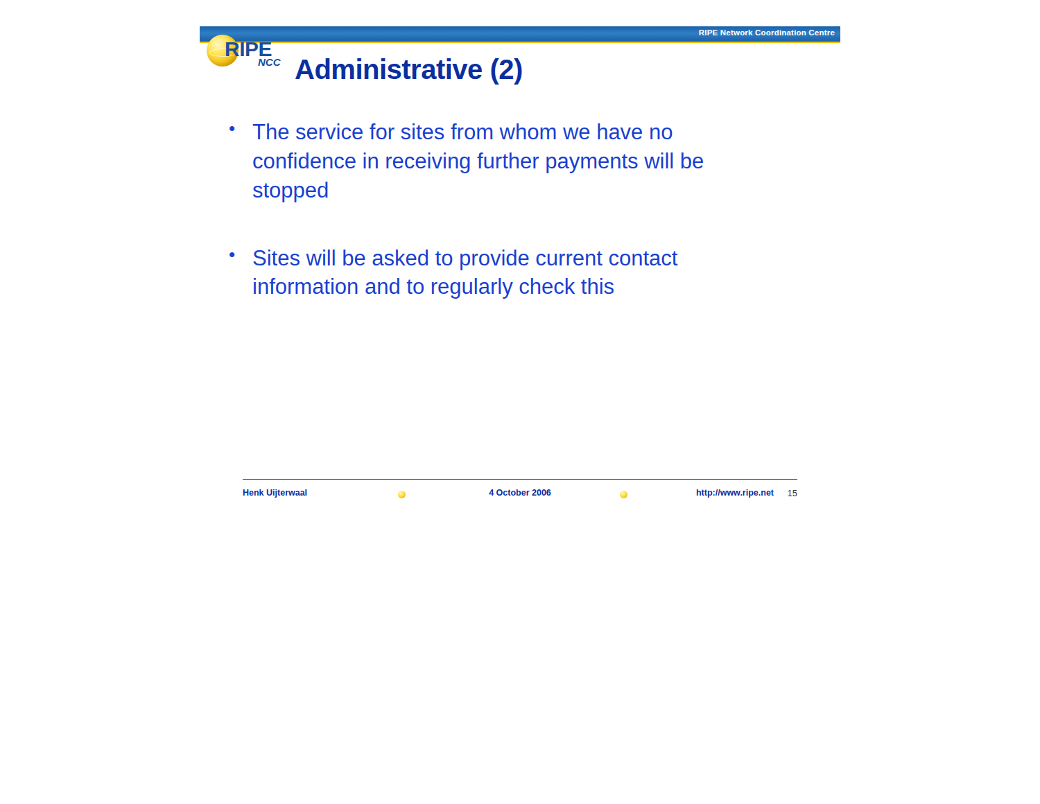RIPE Network Coordination Centre
RIPE
NCC
Administrative (2)
The service for sites from whom we have no confidence in receiving further payments will be stopped
Sites will be asked to provide current contact information and to regularly check this
Henk Uijterwaal 4 October 2006 http://www.ripe.net 15